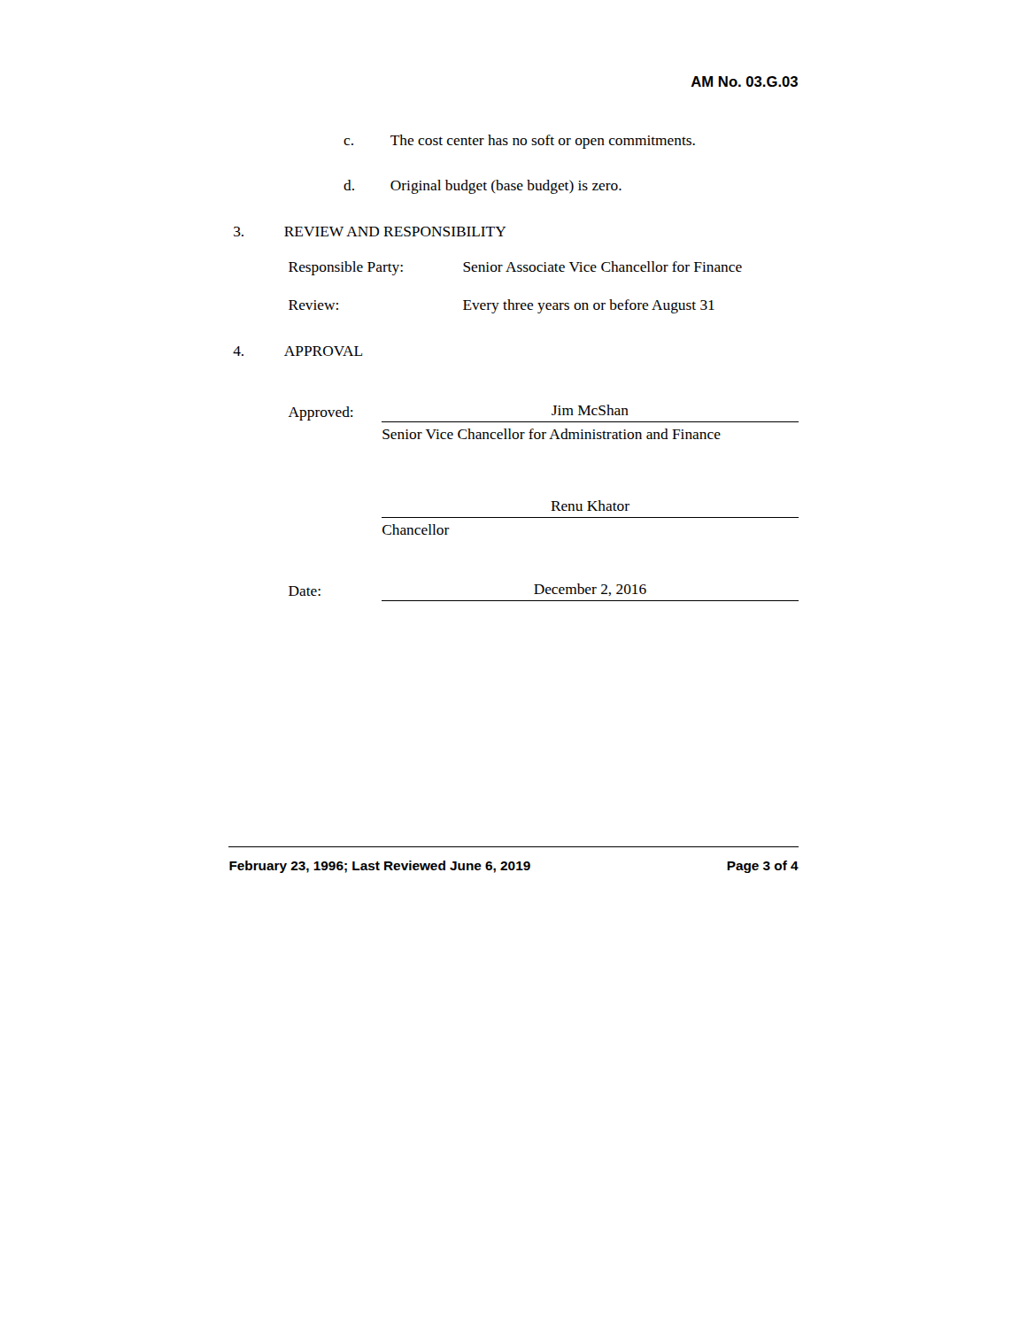AM No. 03.G.03
c.
The cost center has no soft or open commitments.
d.
Original budget (base budget) is zero.
3.
REVIEW AND RESPONSIBILITY
Responsible Party:
Senior Associate Vice Chancellor for Finance
Review:
Every three years on or before August 31
4.
APPROVAL
Approved:
Jim McShan
Senior Vice Chancellor for Administration and Finance
Renu Khator
Chancellor
Date:
December 2, 2016
February 23, 1996; Last Reviewed June 6, 2019
Page 3 of 4